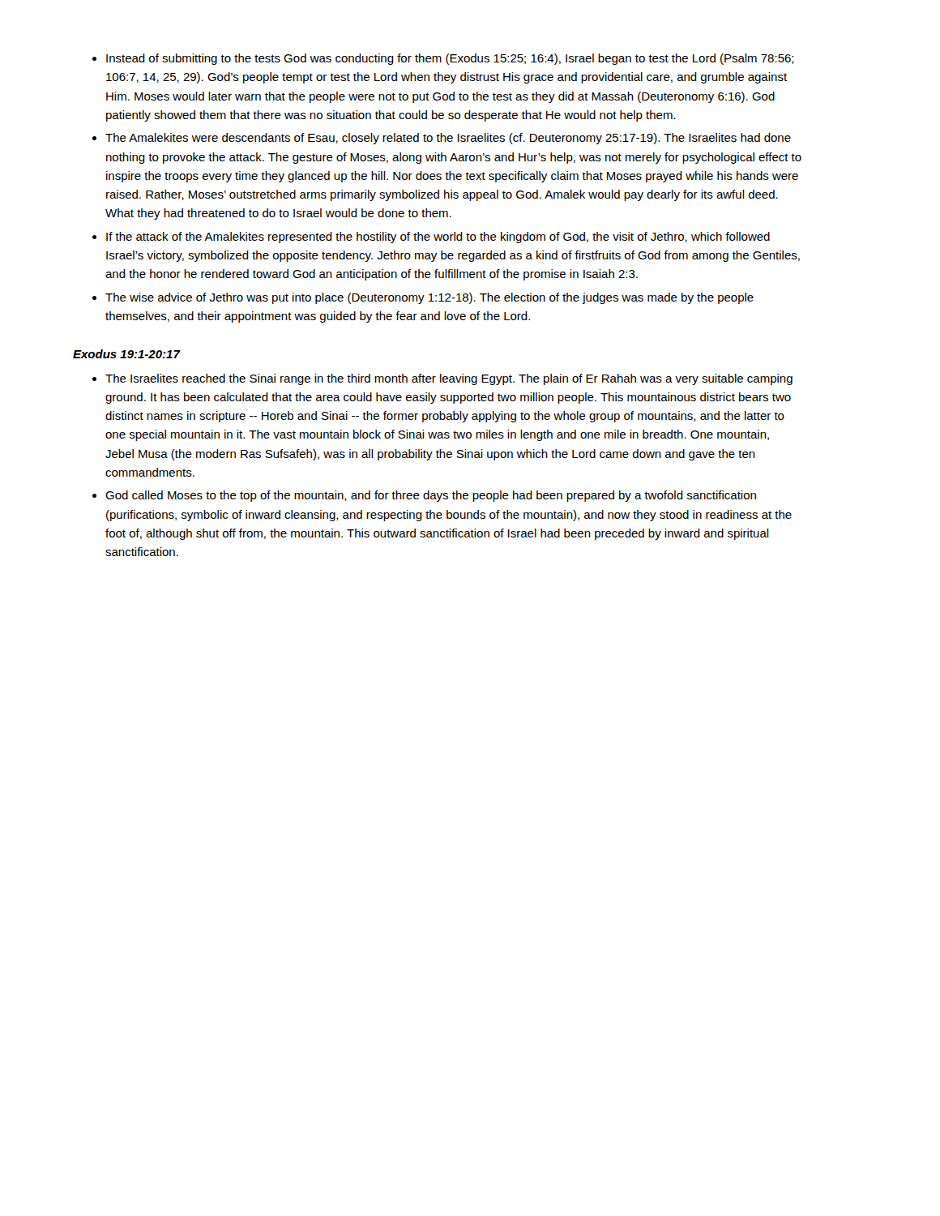Instead of submitting to the tests God was conducting for them (Exodus 15:25; 16:4), Israel began to test the Lord (Psalm 78:56; 106:7, 14, 25, 29). God’s people tempt or test the Lord when they distrust His grace and providential care, and grumble against Him. Moses would later warn that the people were not to put God to the test as they did at Massah (Deuteronomy 6:16). God patiently showed them that there was no situation that could be so desperate that He would not help them.
The Amalekites were descendants of Esau, closely related to the Israelites (cf. Deuteronomy 25:17-19). The Israelites had done nothing to provoke the attack. The gesture of Moses, along with Aaron’s and Hur’s help, was not merely for psychological effect to inspire the troops every time they glanced up the hill. Nor does the text specifically claim that Moses prayed while his hands were raised. Rather, Moses’ outstretched arms primarily symbolized his appeal to God. Amalek would pay dearly for its awful deed. What they had threatened to do to Israel would be done to them.
If the attack of the Amalekites represented the hostility of the world to the kingdom of God, the visit of Jethro, which followed Israel’s victory, symbolized the opposite tendency. Jethro may be regarded as a kind of firstfruits of God from among the Gentiles, and the honor he rendered toward God an anticipation of the fulfillment of the promise in Isaiah 2:3.
The wise advice of Jethro was put into place (Deuteronomy 1:12-18). The election of the judges was made by the people themselves, and their appointment was guided by the fear and love of the Lord.
Exodus 19:1-20:17
The Israelites reached the Sinai range in the third month after leaving Egypt. The plain of Er Rahah was a very suitable camping ground. It has been calculated that the area could have easily supported two million people. This mountainous district bears two distinct names in scripture -- Horeb and Sinai -- the former probably applying to the whole group of mountains, and the latter to one special mountain in it. The vast mountain block of Sinai was two miles in length and one mile in breadth. One mountain, Jebel Musa (the modern Ras Sufsafeh), was in all probability the Sinai upon which the Lord came down and gave the ten commandments.
God called Moses to the top of the mountain, and for three days the people had been prepared by a twofold sanctification (purifications, symbolic of inward cleansing, and respecting the bounds of the mountain), and now they stood in readiness at the foot of, although shut off from, the mountain. This outward sanctification of Israel had been preceded by inward and spiritual sanctification.